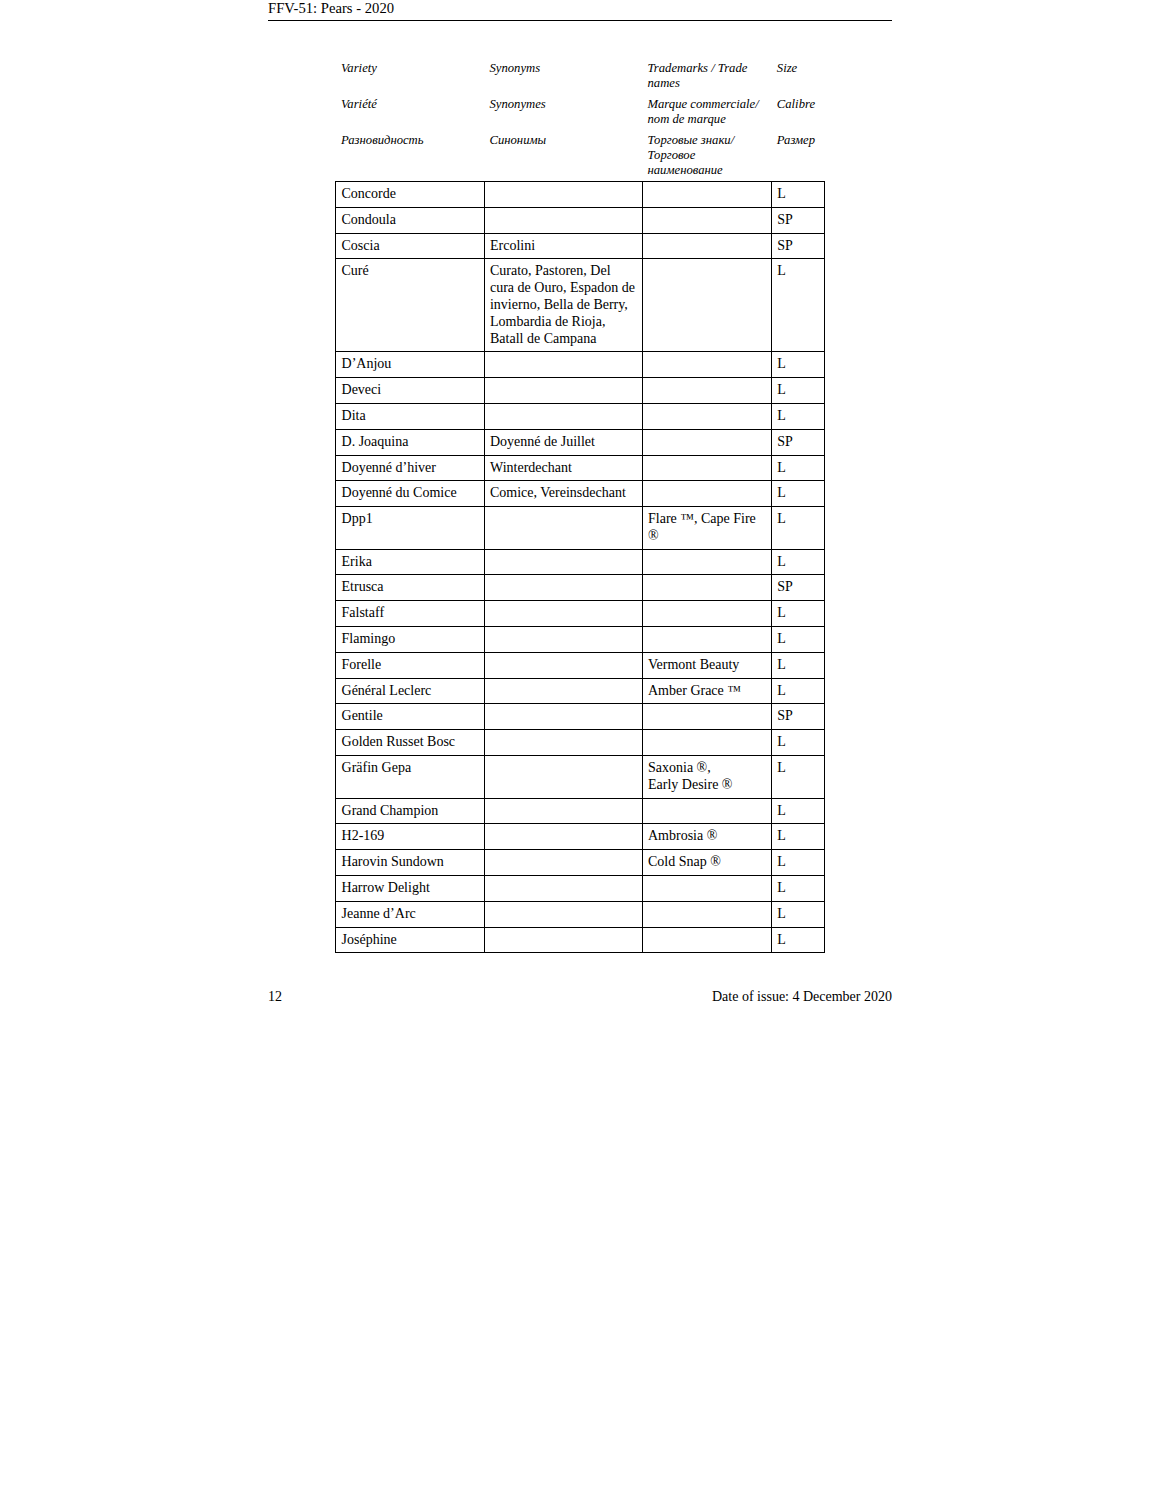FFV-51: Pears - 2020
| Variety | Synonyms | Trademarks / Trade names | Size |
| Variété | Synonymes | Marque commerciale/ nom de marque | Calibre |
| Разновидность | Синонимы | Торговые знаки/ Торговое наименование | Размер |
| Concorde | | | L |
| Condoula | | | SP |
| Coscia | Ercolini | | SP |
| Curé | Curato, Pastoren, Del cura de Ouro, Espadon de invierno, Bella de Berry, Lombardia de Rioja, Batall de Campana | | L |
| D’Anjou | | | L |
| Deveci | | | L |
| Dita | | | L |
| D. Joaquina | Doyenné de Juillet | | SP |
| Doyenné d’hiver | Winterdechant | | L |
| Doyenné du Comice | Comice, Vereinsdechant | | L |
| Dpp1 | | Flare ™, Cape Fire ® | L |
| Erika | | | L |
| Etrusca | | | SP |
| Falstaff | | | L |
| Flamingo | | | L |
| Forelle | | Vermont Beauty | L |
| Général Leclerc | | Amber Grace ™ | L |
| Gentile | | | SP |
| Golden Russet Bosc | | | L |
| Gräfin Gepa | | Saxonia ®, Early Desire ® | L |
| Grand Champion | | | L |
| H2-169 | | Ambrosia ® | L |
| Harovin Sundown | | Cold Snap ® | L |
| Harrow Delight | | | L |
| Jeanne d’Arc | | | L |
| Joséphine | | | L |
12 Date of issue: 4 December 2020